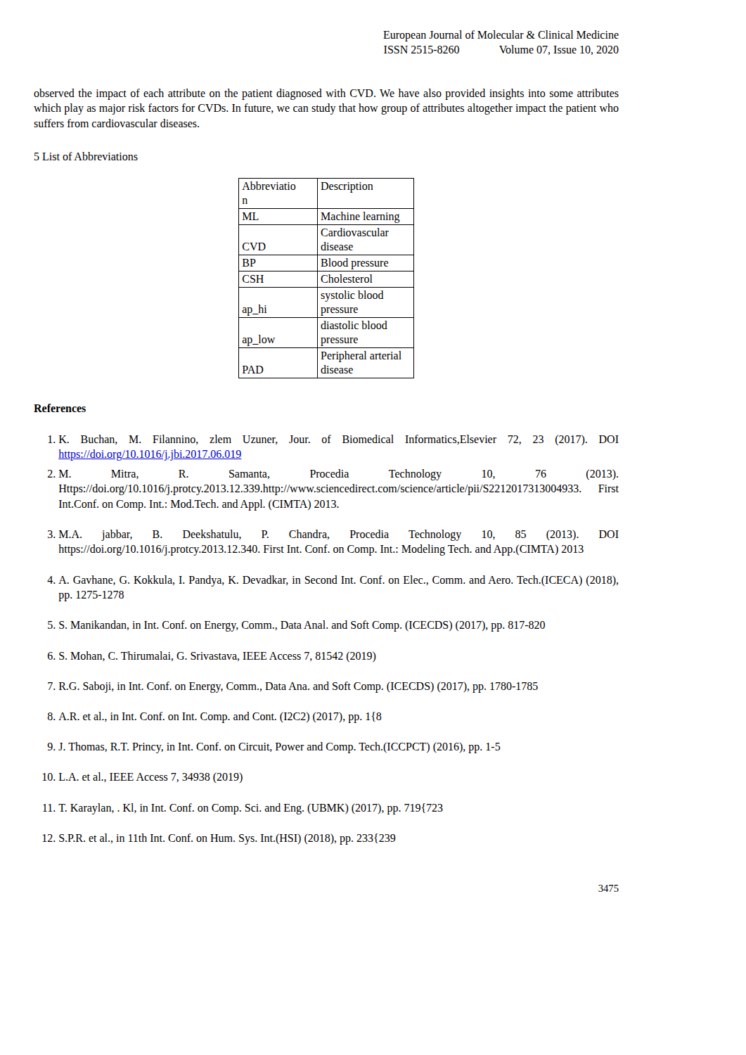European Journal of Molecular & Clinical Medicine ISSN 2515-8260 Volume 07, Issue 10, 2020
observed the impact of each attribute on the patient diagnosed with CVD. We have also provided insights into some attributes which play as major risk factors for CVDs. In future, we can study that how group of attributes altogether impact the patient who suffers from cardiovascular diseases.
5 List of Abbreviations
| Abbreviatio n | Description |
| ML | Machine learning |
| CVD | Cardiovascular disease |
| BP | Blood pressure |
| CSH | Cholesterol |
| ap_hi | systolic blood pressure |
| ap_low | diastolic blood pressure |
| PAD | Peripheral arterial disease |
References
K. Buchan, M. Filannino, zlem Uzuner, Jour. of Biomedical Informatics,Elsevier 72, 23 (2017). DOI https://doi.org/10.1016/j.jbi.2017.06.019
M. Mitra, R. Samanta, Procedia Technology 10, 76 (2013). Https://doi.org/10.1016/j.protcy.2013.12.339.http://www.sciencedirect.com/science/article/pii/S2212017313004933. First Int.Conf. on Comp. Int.: Mod.Tech. and Appl. (CIMTA) 2013.
M.A. jabbar, B. Deekshatulu, P. Chandra, Procedia Technology 10, 85 (2013). DOI https://doi.org/10.1016/j.protcy.2013.12.340. First Int. Conf. on Comp. Int.: Modeling Tech. and App.(CIMTA) 2013
A. Gavhane, G. Kokkula, I. Pandya, K. Devadkar, in Second Int. Conf. on Elec., Comm. and Aero. Tech.(ICECA) (2018), pp. 1275-1278
S. Manikandan, in Int. Conf. on Energy, Comm., Data Anal. and Soft Comp. (ICECDS) (2017), pp. 817-820
S. Mohan, C. Thirumalai, G. Srivastava, IEEE Access 7, 81542 (2019)
R.G. Saboji, in Int. Conf. on Energy, Comm., Data Ana. and Soft Comp. (ICECDS) (2017), pp. 1780-1785
A.R. et al., in Int. Conf. on Int. Comp. and Cont. (I2C2) (2017), pp. 1{8
J. Thomas, R.T. Princy, in Int. Conf. on Circuit, Power and Comp. Tech.(ICCPCT) (2016), pp. 1-5
L.A. et al., IEEE Access 7, 34938 (2019)
T. Karaylan, . Kl, in Int. Conf. on Comp. Sci. and Eng. (UBMK) (2017), pp. 719{723
S.P.R. et al., in 11th Int. Conf. on Hum. Sys. Int.(HSI) (2018), pp. 233{239
3475